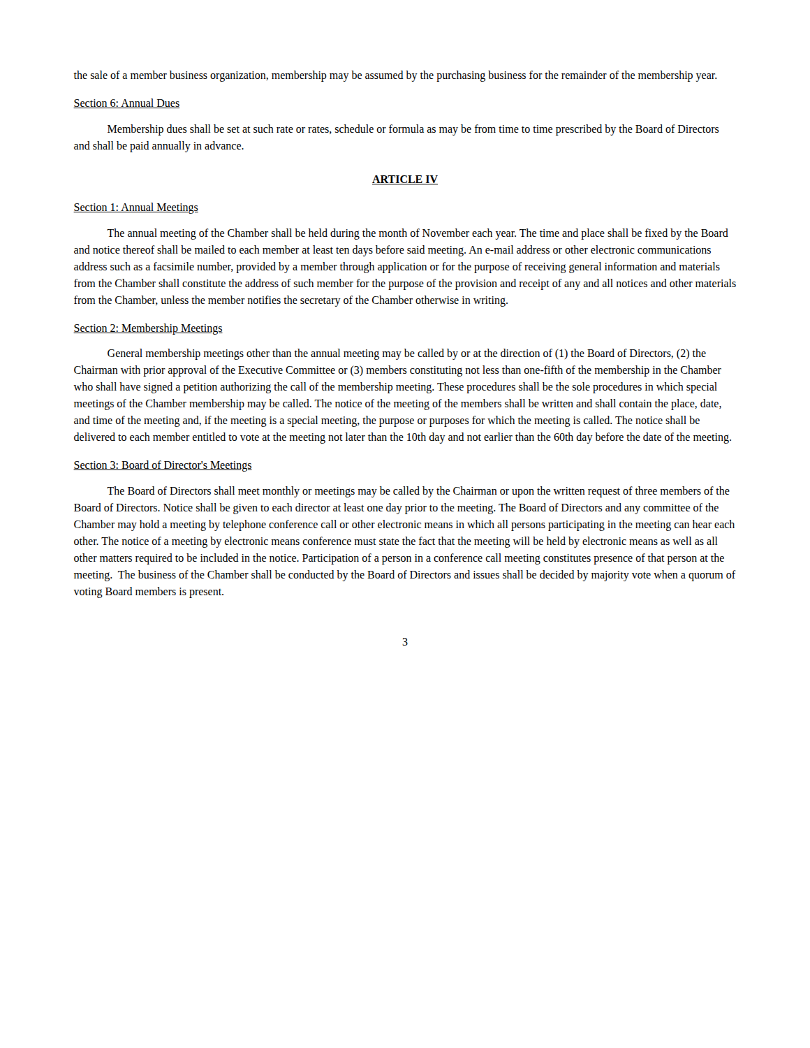the sale of a member business organization, membership may be assumed by the purchasing business for the remainder of the membership year.
Section 6: Annual Dues
Membership dues shall be set at such rate or rates, schedule or formula as may be from time to time prescribed by the Board of Directors and shall be paid annually in advance.
ARTICLE IV
Section 1: Annual Meetings
The annual meeting of the Chamber shall be held during the month of November each year. The time and place shall be fixed by the Board and notice thereof shall be mailed to each member at least ten days before said meeting. An e-mail address or other electronic communications address such as a facsimile number, provided by a member through application or for the purpose of receiving general information and materials from the Chamber shall constitute the address of such member for the purpose of the provision and receipt of any and all notices and other materials from the Chamber, unless the member notifies the secretary of the Chamber otherwise in writing.
Section 2: Membership Meetings
General membership meetings other than the annual meeting may be called by or at the direction of (1) the Board of Directors, (2) the Chairman with prior approval of the Executive Committee or (3) members constituting not less than one-fifth of the membership in the Chamber who shall have signed a petition authorizing the call of the membership meeting. These procedures shall be the sole procedures in which special meetings of the Chamber membership may be called. The notice of the meeting of the members shall be written and shall contain the place, date, and time of the meeting and, if the meeting is a special meeting, the purpose or purposes for which the meeting is called. The notice shall be delivered to each member entitled to vote at the meeting not later than the 10th day and not earlier than the 60th day before the date of the meeting.
Section 3: Board of Director's Meetings
The Board of Directors shall meet monthly or meetings may be called by the Chairman or upon the written request of three members of the Board of Directors. Notice shall be given to each director at least one day prior to the meeting. The Board of Directors and any committee of the Chamber may hold a meeting by telephone conference call or other electronic means in which all persons participating in the meeting can hear each other. The notice of a meeting by electronic means conference must state the fact that the meeting will be held by electronic means as well as all other matters required to be included in the notice. Participation of a person in a conference call meeting constitutes presence of that person at the meeting. The business of the Chamber shall be conducted by the Board of Directors and issues shall be decided by majority vote when a quorum of voting Board members is present.
3